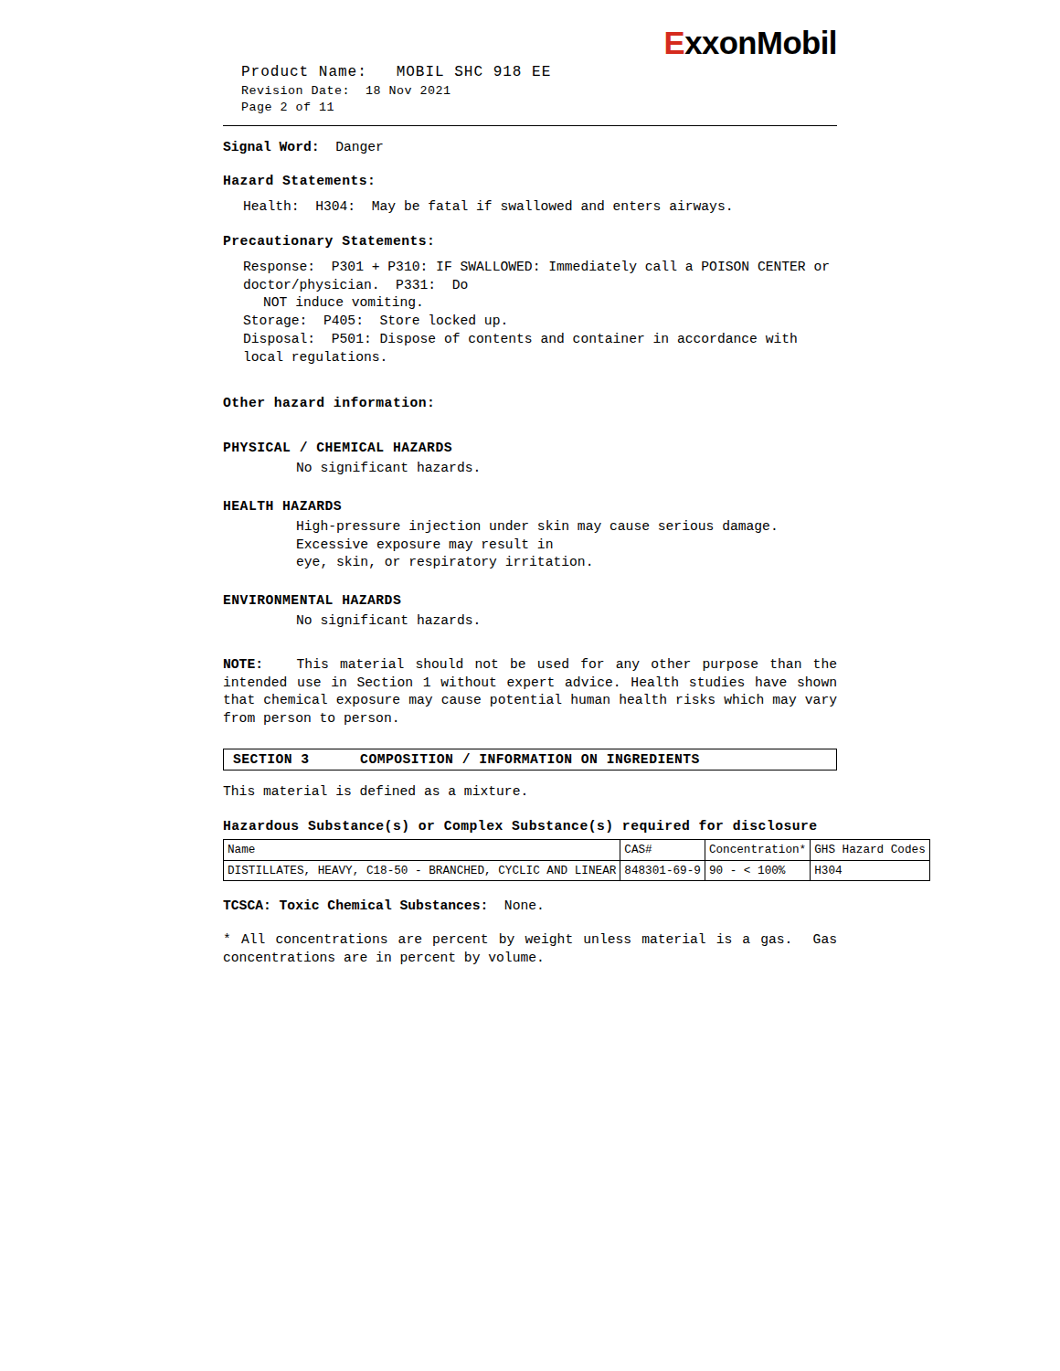ExxonMobil
Product Name: MOBIL SHC 918 EE
Revision Date: 18 Nov 2021
Page 2 of 11
Signal Word: Danger
Hazard Statements:
Health: H304: May be fatal if swallowed and enters airways.
Precautionary Statements:
Response: P301 + P310: IF SWALLOWED: Immediately call a POISON CENTER or doctor/physician. P331: Do
NOT induce vomiting.
Storage: P405: Store locked up.
Disposal: P501: Dispose of contents and container in accordance with local regulations.
Other hazard information:
PHYSICAL / CHEMICAL HAZARDS
No significant hazards.
HEALTH HAZARDS
High-pressure injection under skin may cause serious damage. Excessive exposure may result in
eye, skin, or respiratory irritation.
ENVIRONMENTAL HAZARDS
No significant hazards.
NOTE: This material should not be used for any other purpose than the intended use in Section 1 without expert advice. Health studies have shown that chemical exposure may cause potential human health risks which may vary from person to person.
SECTION 3 COMPOSITION / INFORMATION ON INGREDIENTS
This material is defined as a mixture.
Hazardous Substance(s) or Complex Substance(s) required for disclosure
| Name | CAS# | Concentration* | GHS Hazard Codes |
| --- | --- | --- | --- |
| DISTILLATES, HEAVY, C18-50 - BRANCHED, CYCLIC AND LINEAR | 848301-69-9 | 90 - < 100% | H304 |
TCSCA: Toxic Chemical Substances: None.
* All concentrations are percent by weight unless material is a gas. Gas concentrations are in percent by volume.